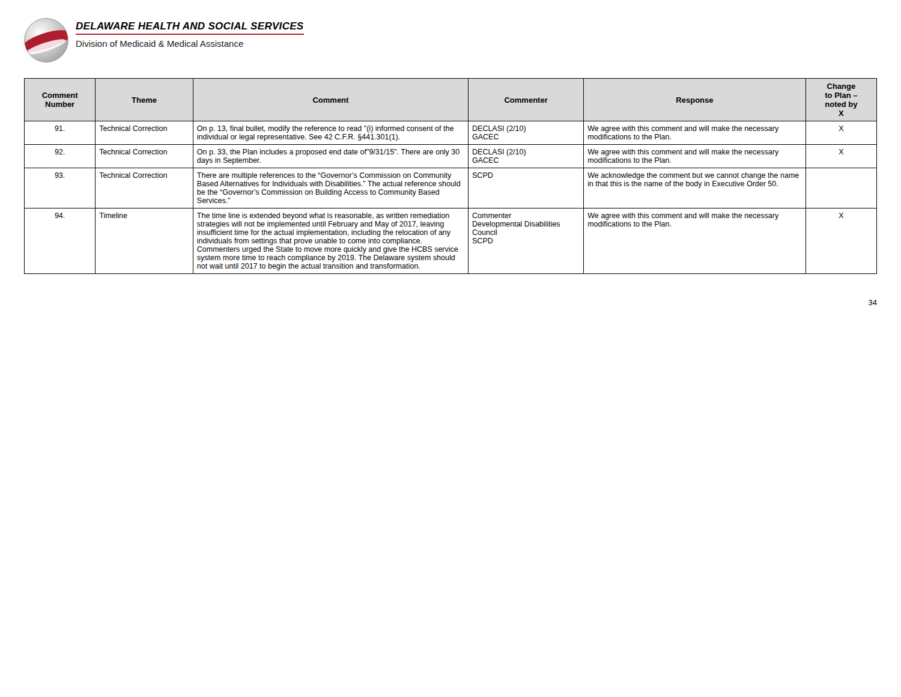DELAWARE HEALTH AND SOCIAL SERVICES
Division of Medicaid & Medical Assistance
| Comment Number | Theme | Comment | Commenter | Response | Change to Plan – noted by X |
| --- | --- | --- | --- | --- | --- |
| 91. | Technical Correction | On p. 13, final bullet, modify the reference to read "(i) informed consent of the individual or legal representative. See 42 C.F.R. §441.301(1). | DECLASI (2/10) GACEC | We agree with this comment and will make the necessary modifications to the Plan. | X |
| 92. | Technical Correction | On p. 33, the Plan includes a proposed end date of"9/31/15". There are only 30 days in September. | DECLASI (2/10) GACEC | We agree with this comment and will make the necessary modifications to the Plan. | X |
| 93. | Technical Correction | There are multiple references to the “Governor’s Commission on Community Based Alternatives for Individuals with Disabilities.” The actual reference should be the “Governor’s Commission on Building Access to Community Based Services.” | SCPD | We acknowledge the comment but we cannot change the name in that this is the name of the body in Executive Order 50. | |
| 94. | Timeline | The time line is extended beyond what is reasonable, as written remediation strategies will not be implemented until February and May of 2017, leaving insufficient time for the actual implementation, including the relocation of any individuals from settings that prove unable to come into compliance. Commenters urged the State to move more quickly and give the HCBS service system more time to reach compliance by 2019. The Delaware system should not wait until 2017 to begin the actual transition and transformation. | Commenter Developmental Disabilities Council SCPD | We agree with this comment and will make the necessary modifications to the Plan. | X |
34